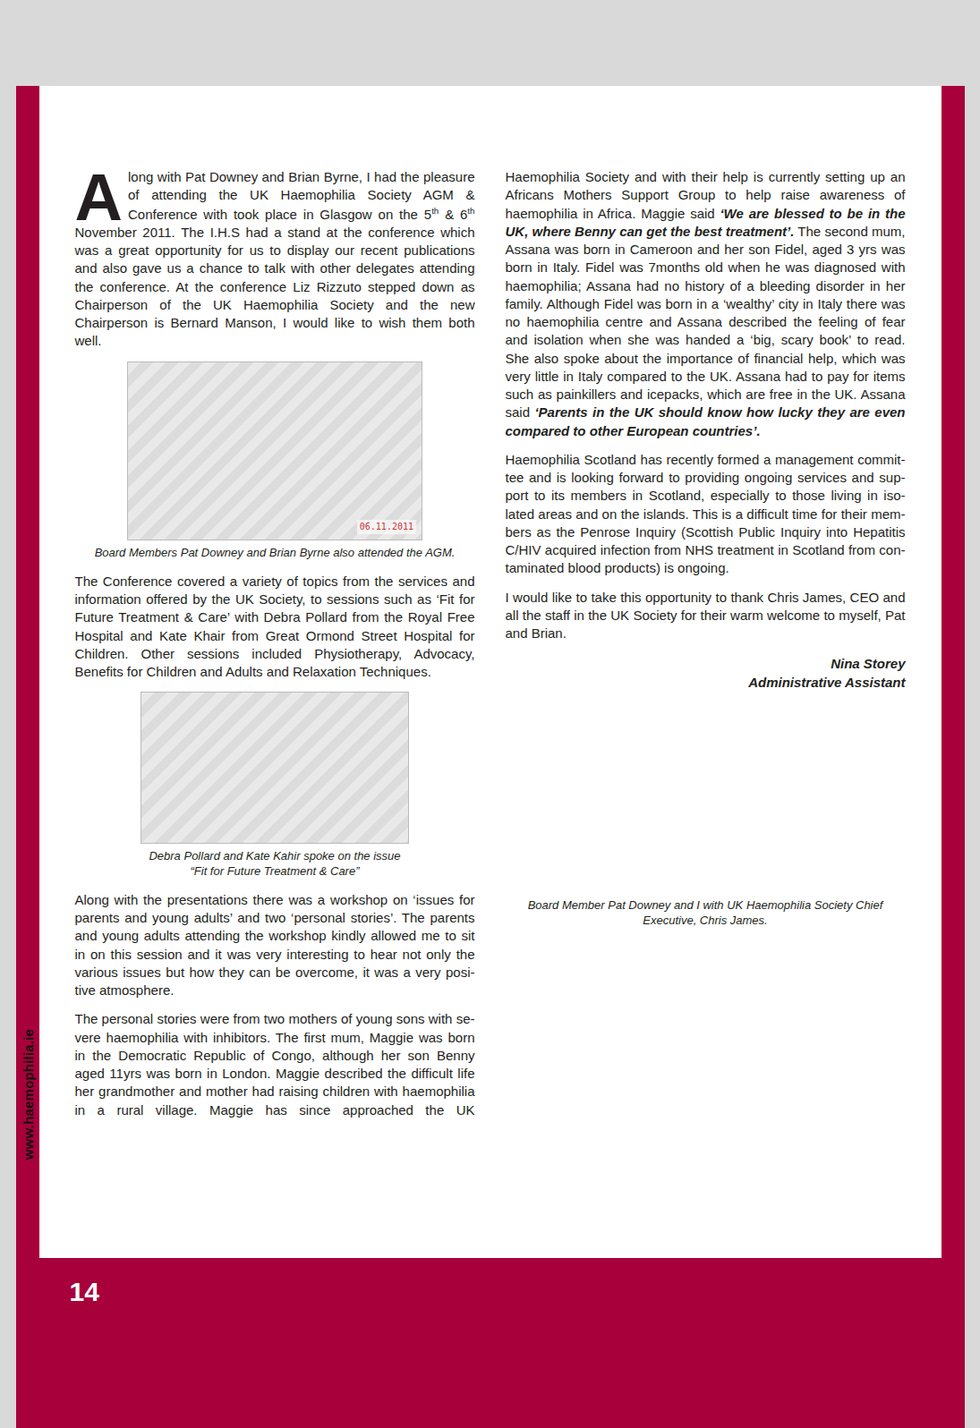UK AGM
www.haemophilia.ie
Along with Pat Downey and Brian Byrne, I had the pleasure of attending the UK Haemophilia Society AGM & Conference with took place in Glasgow on the 5th & 6th November 2011. The I.H.S had a stand at the conference which was a great opportunity for us to display our recent publications and also gave us a chance to talk with other delegates attending the conference. At the conference Liz Rizzuto stepped down as Chairperson of the UK Haemophilia Society and the new Chairperson is Bernard Manson, I would like to wish them both well.
06.11.2011
Board Members Pat Downey and Brian Byrne also attended the AGM.
The Conference covered a variety of topics from the services and information offered by the UK Society, to sessions such as ‘Fit for Future Treatment & Care’ with Debra Pollard from the Royal Free Hospital and Kate Khair from Great Ormond Street Hospital for Children. Other sessions included Physiotherapy, Advocacy, Benefits for Children and Adults and Relaxation Techniques.
Debra Pollard and Kate Kahir spoke on the issue
“Fit for Future Treatment & Care”
Along with the presentations there was a workshop on ‘issues for parents and young adults’ and two ‘personal stories’. The parents and young adults attending the workshop kindly allowed me to sit in on this session and it was very interesting to hear not only the various issues but how they can be overcome, it was a very positive atmosphere.
The personal stories were from two mothers of young sons with severe haemophilia with inhibitors. The first mum, Maggie was born in the Democratic Republic of Congo, although her son Benny aged 11yrs was born in London. Maggie described the difficult life her grandmother and mother had raising children with haemophilia in a rural village. Maggie has since approached the UK Haemophilia Society and with their help is currently setting up an Africans Mothers Support Group to help raise awareness of haemophilia in Africa. Maggie said ‘We are blessed to be in the UK, where Benny can get the best treatment’. The second mum, Assana was born in Cameroon and her son Fidel, aged 3 yrs was born in Italy. Fidel was 7months old when he was diagnosed with haemophilia; Assana had no history of a bleeding disorder in her family. Although Fidel was born in a ‘wealthy’ city in Italy there was no haemophilia centre and Assana described the feeling of fear and isolation when she was handed a ‘big, scary book’ to read. She also spoke about the importance of financial help, which was very little in Italy compared to the UK. Assana had to pay for items such as painkillers and icepacks, which are free in the UK. Assana said ‘Parents in the UK should know how lucky they are even compared to other European countries’.
Haemophilia Scotland has recently formed a management committee and is looking forward to providing ongoing services and support to its members in Scotland, especially to those living in isolated areas and on the islands. This is a difficult time for their members as the Penrose Inquiry (Scottish Public Inquiry into Hepatitis C/HIV acquired infection from NHS treatment in Scotland from contaminated blood products) is ongoing.
I would like to take this opportunity to thank Chris James, CEO and all the staff in the UK Society for their warm welcome to myself, Pat and Brian.
Nina Storey Administrative Assistant
Board Member Pat Downey and I with UK Haemophilia Society Chief Executive, Chris James.
14